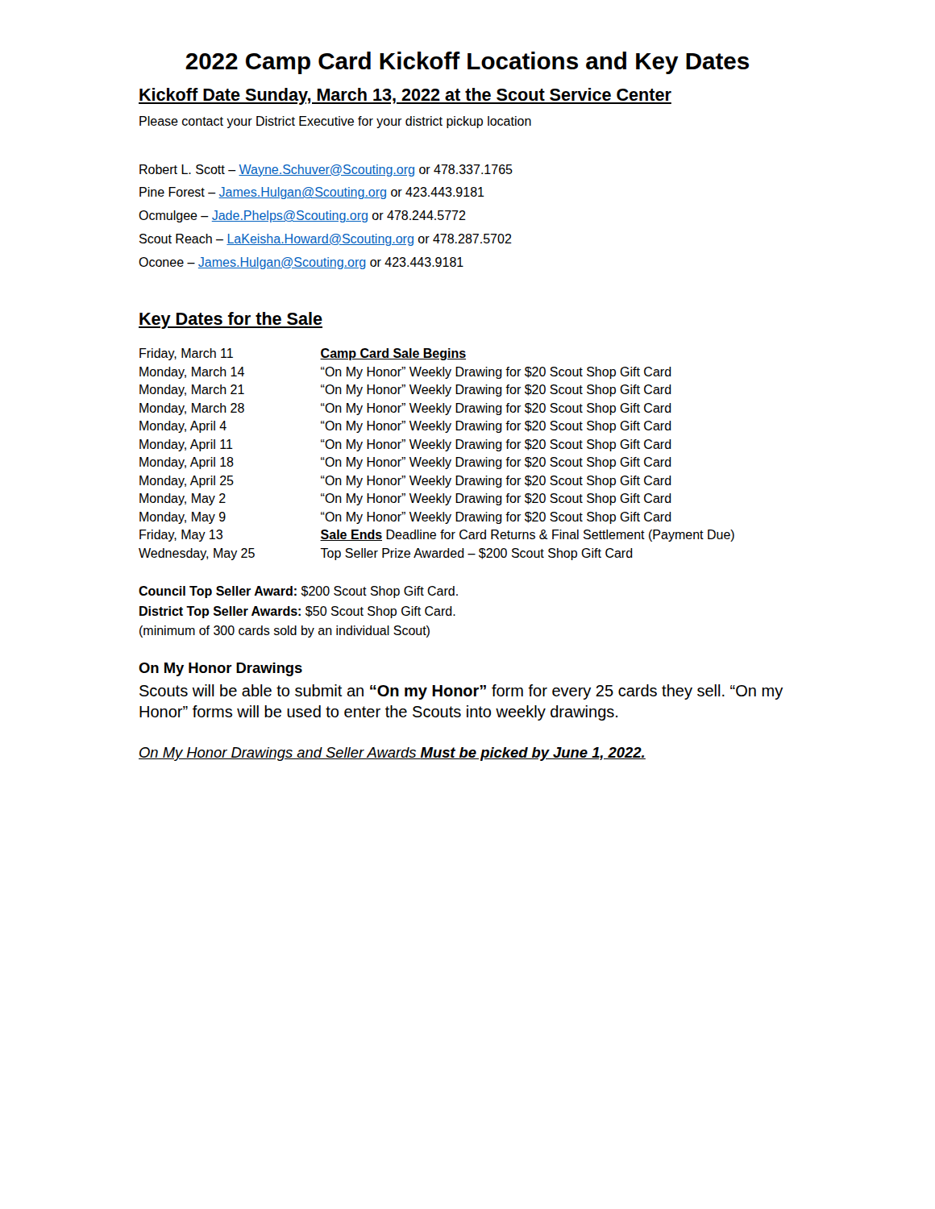2022 Camp Card Kickoff Locations and Key Dates
Kickoff Date Sunday, March 13, 2022 at the Scout Service Center
Please contact your District Executive for your district pickup location
Robert L. Scott – Wayne.Schuver@Scouting.org or 478.337.1765
Pine Forest – James.Hulgan@Scouting.org or 423.443.9181
Ocmulgee – Jade.Phelps@Scouting.org or 478.244.5772
Scout Reach – LaKeisha.Howard@Scouting.org or 478.287.5702
Oconee – James.Hulgan@Scouting.org or 423.443.9181
Key Dates for the Sale
| Friday, March 11 | Camp Card Sale Begins |
| Monday, March 14 | “On My Honor” Weekly Drawing for $20 Scout Shop Gift Card |
| Monday, March 21 | “On My Honor” Weekly Drawing for $20 Scout Shop Gift Card |
| Monday, March 28 | “On My Honor” Weekly Drawing for $20 Scout Shop Gift Card |
| Monday, April 4 | “On My Honor” Weekly Drawing for $20 Scout Shop Gift Card |
| Monday, April 11 | “On My Honor” Weekly Drawing for $20 Scout Shop Gift Card |
| Monday, April 18 | “On My Honor” Weekly Drawing for $20 Scout Shop Gift Card |
| Monday, April 25 | “On My Honor” Weekly Drawing for $20 Scout Shop Gift Card |
| Monday, May 2 | “On My Honor” Weekly Drawing for $20 Scout Shop Gift Card |
| Monday, May 9 | “On My Honor” Weekly Drawing for $20 Scout Shop Gift Card |
| Friday, May 13 | Sale Ends Deadline for Card Returns & Final Settlement (Payment Due) |
| Wednesday, May 25 | Top Seller Prize Awarded – $200 Scout Shop Gift Card |
Council Top Seller Award: $200 Scout Shop Gift Card.
District Top Seller Awards: $50 Scout Shop Gift Card.
(minimum of 300 cards sold by an individual Scout)
On My Honor Drawings
Scouts will be able to submit an “On my Honor” form for every 25 cards they sell. “On my Honor” forms will be used to enter the Scouts into weekly drawings.
On My Honor Drawings and Seller Awards Must be picked by June 1, 2022.